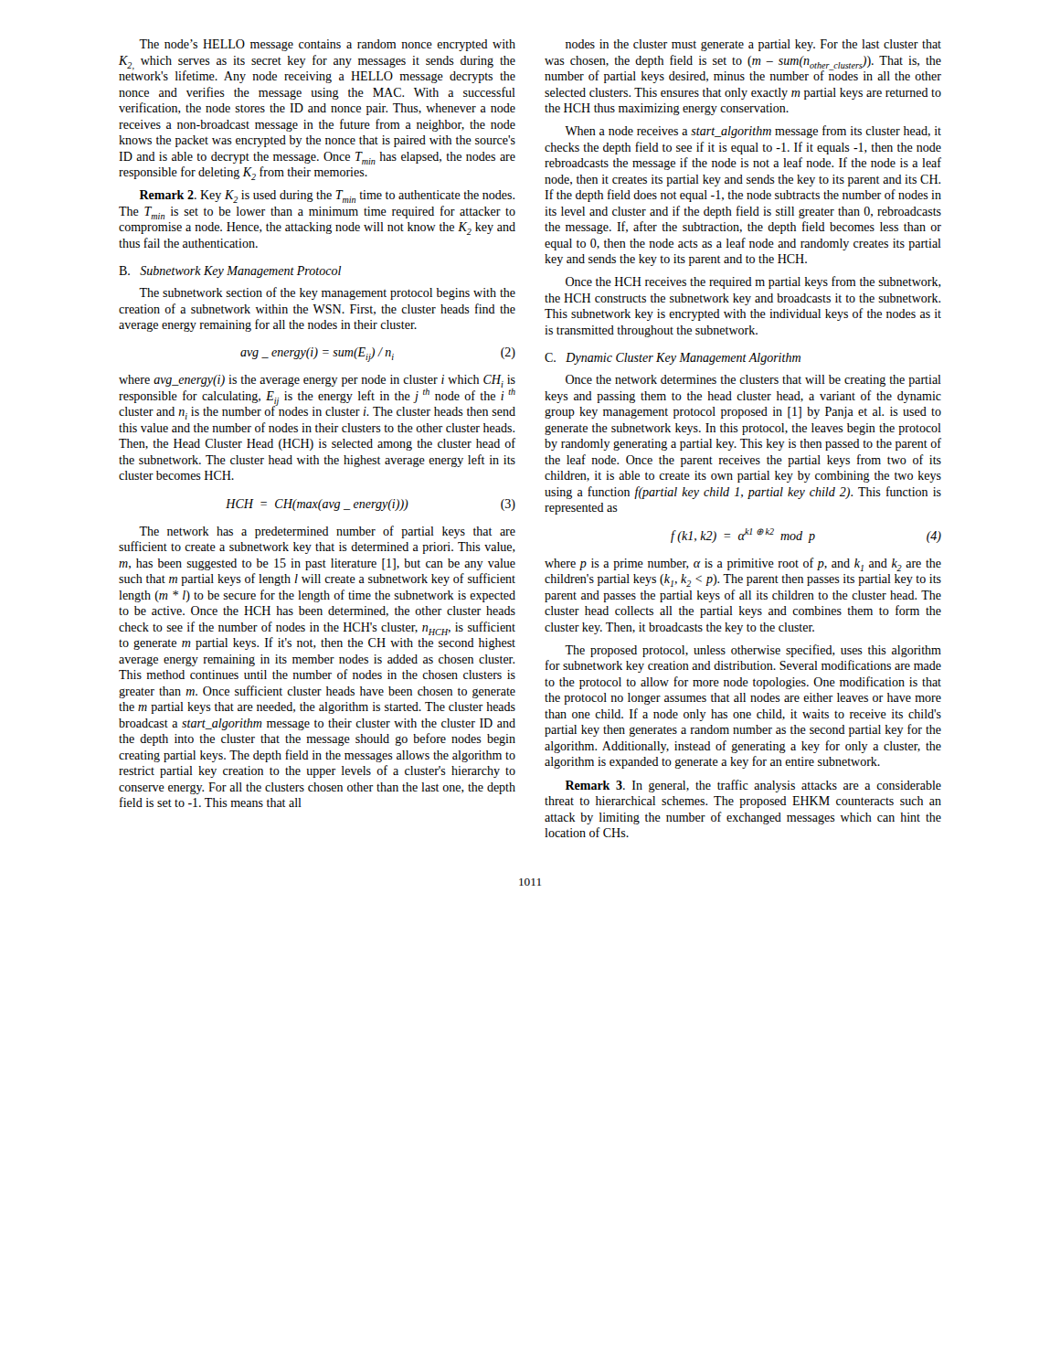The node’s HELLO message contains a random nonce encrypted with K2, which serves as its secret key for any messages it sends during the network's lifetime. Any node receiving a HELLO message decrypts the nonce and verifies the message using the MAC. With a successful verification, the node stores the ID and nonce pair. Thus, whenever a node receives a non-broadcast message in the future from a neighbor, the node knows the packet was encrypted by the nonce that is paired with the source's ID and is able to decrypt the message. Once Tmin has elapsed, the nodes are responsible for deleting K2 from their memories.
Remark 2. Key K2 is used during the Tmin time to authenticate the nodes. The Tmin is set to be lower than a minimum time required for attacker to compromise a node. Hence, the attacking node will not know the K2 key and thus fail the authentication.
B. Subnetwork Key Management Protocol
The subnetwork section of the key management protocol begins with the creation of a subnetwork within the WSN. First, the cluster heads find the average energy remaining for all the nodes in their cluster.
avg _ energy(i) = sum(Eij) / ni(2)
where avg_energy(i) is the average energy per node in cluster i which CHi is responsible for calculating, Eij is the energy left in the j th node of the i th cluster and ni is the number of nodes in cluster i. The cluster heads then send this value and the number of nodes in their clusters to the other cluster heads. Then, the Head Cluster Head (HCH) is selected among the cluster head of the subnetwork. The cluster head with the highest average energy left in its cluster becomes HCH.
HCH = CH(max(avg _ energy(i)))(3)
The network has a predetermined number of partial keys that are sufficient to create a subnetwork key that is determined a priori. This value, m, has been suggested to be 15 in past literature [1], but can be any value such that m partial keys of length l will create a subnetwork key of sufficient length (m * l) to be secure for the length of time the subnetwork is expected to be active. Once the HCH has been determined, the other cluster heads check to see if the number of nodes in the HCH's cluster, nHCH, is sufficient to generate m partial keys. If it's not, then the CH with the second highest average energy remaining in its member nodes is added as chosen cluster. This method continues until the number of nodes in the chosen clusters is greater than m. Once sufficient cluster heads have been chosen to generate the m partial keys that are needed, the algorithm is started. The cluster heads broadcast a start_algorithm message to their cluster with the cluster ID and the depth into the cluster that the message should go before nodes begin creating partial keys. The depth field in the messages allows the algorithm to restrict partial key creation to the upper levels of a cluster's hierarchy to conserve energy. For all the clusters chosen other than the last one, the depth field is set to -1. This means that all
nodes in the cluster must generate a partial key. For the last cluster that was chosen, the depth field is set to (m – sum(nother_clusters)). That is, the number of partial keys desired, minus the number of nodes in all the other selected clusters. This ensures that only exactly m partial keys are returned to the HCH thus maximizing energy conservation.
When a node receives a start_algorithm message from its cluster head, it checks the depth field to see if it is equal to -1. If it equals -1, then the node rebroadcasts the message if the node is not a leaf node. If the node is a leaf node, then it creates its partial key and sends the key to its parent and its CH. If the depth field does not equal -1, the node subtracts the number of nodes in its level and cluster and if the depth field is still greater than 0, rebroadcasts the message. If, after the subtraction, the depth field becomes less than or equal to 0, then the node acts as a leaf node and randomly creates its partial key and sends the key to its parent and to the HCH.
Once the HCH receives the required m partial keys from the subnetwork, the HCH constructs the subnetwork key and broadcasts it to the subnetwork. This subnetwork key is encrypted with the individual keys of the nodes as it is transmitted throughout the subnetwork.
C. Dynamic Cluster Key Management Algorithm
Once the network determines the clusters that will be creating the partial keys and passing them to the head cluster head, a variant of the dynamic group key management protocol proposed in [1] by Panja et al. is used to generate the subnetwork keys. In this protocol, the leaves begin the protocol by randomly generating a partial key. This key is then passed to the parent of the leaf node. Once the parent receives the partial keys from two of its children, it is able to create its own partial key by combining the two keys using a function f(partial key child 1, partial key child 2). This function is represented as
f (k1, k2) = αk1 ⊕ k2 mod p(4)
where p is a prime number, α is a primitive root of p, and k1 and k2 are the children's partial keys (k1, k2 < p). The parent then passes its partial key to its parent and passes the partial keys of all its children to the cluster head. The cluster head collects all the partial keys and combines them to form the cluster key. Then, it broadcasts the key to the cluster.
The proposed protocol, unless otherwise specified, uses this algorithm for subnetwork key creation and distribution. Several modifications are made to the protocol to allow for more node topologies. One modification is that the protocol no longer assumes that all nodes are either leaves or have more than one child. If a node only has one child, it waits to receive its child's partial key then generates a random number as the second partial key for the algorithm. Additionally, instead of generating a key for only a cluster, the algorithm is expanded to generate a key for an entire subnetwork.
Remark 3. In general, the traffic analysis attacks are a considerable threat to hierarchical schemes. The proposed EHKM counteracts such an attack by limiting the number of exchanged messages which can hint the location of CHs.
1011